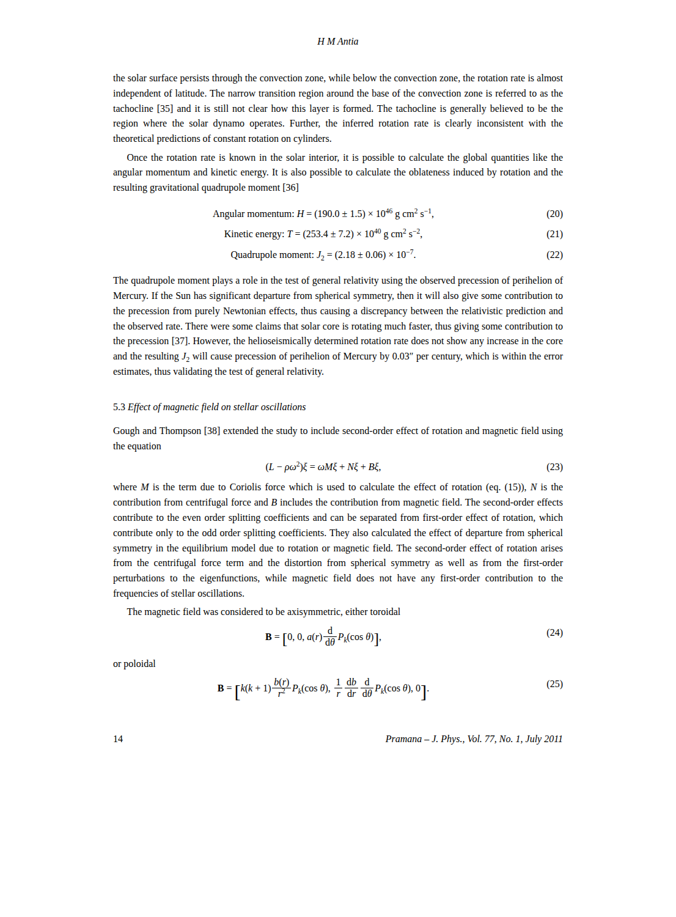H M Antia
the solar surface persists through the convection zone, while below the convection zone, the rotation rate is almost independent of latitude. The narrow transition region around the base of the convection zone is referred to as the tachocline [35] and it is still not clear how this layer is formed. The tachocline is generally believed to be the region where the solar dynamo operates. Further, the inferred rotation rate is clearly inconsistent with the theoretical predictions of constant rotation on cylinders.
Once the rotation rate is known in the solar interior, it is possible to calculate the global quantities like the angular momentum and kinetic energy. It is also possible to calculate the oblateness induced by rotation and the resulting gravitational quadrupole moment [36]
Angular momentum: H = (190.0 ± 1.5) × 1046 g cm2 s−1, (20)
Kinetic energy: T = (253.4 ± 7.2) × 1040 g cm2 s−2, (21)
Quadrupole moment: J2 = (2.18 ± 0.06) × 10−7. (22)
The quadrupole moment plays a role in the test of general relativity using the observed precession of perihelion of Mercury. If the Sun has significant departure from spherical symmetry, then it will also give some contribution to the precession from purely Newtonian effects, thus causing a discrepancy between the relativistic prediction and the observed rate. There were some claims that solar core is rotating much faster, thus giving some contribution to the precession [37]. However, the helioseismically determined rotation rate does not show any increase in the core and the resulting J2 will cause precession of perihelion of Mercury by 0.03″ per century, which is within the error estimates, thus validating the test of general relativity.
5.3 Effect of magnetic field on stellar oscillations
Gough and Thompson [38] extended the study to include second-order effect of rotation and magnetic field using the equation
(L − ρω2)ξ = ωMξ + Nξ + Bξ, (23)
where M is the term due to Coriolis force which is used to calculate the effect of rotation (eq. (15)), N is the contribution from centrifugal force and B includes the contribution from magnetic field. The second-order effects contribute to the even order splitting coefficients and can be separated from first-order effect of rotation, which contribute only to the odd order splitting coefficients. They also calculated the effect of departure from spherical symmetry in the equilibrium model due to rotation or magnetic field. The second-order effect of rotation arises from the centrifugal force term and the distortion from spherical symmetry as well as from the first-order perturbations to the eigenfunctions, while magnetic field does not have any first-order contribution to the frequencies of stellar oscillations.
The magnetic field was considered to be axisymmetric, either toroidal
B = [0, 0, a(r)ddθ Pk(cos θ)], (24)
or poloidal
B = [k(k + 1)b(r) r2 Pk(cos θ), 1 r db dr ddθ Pk(cos θ), 0]. (25)
14 Pramana – J. Phys., Vol. 77, No. 1, July 2011